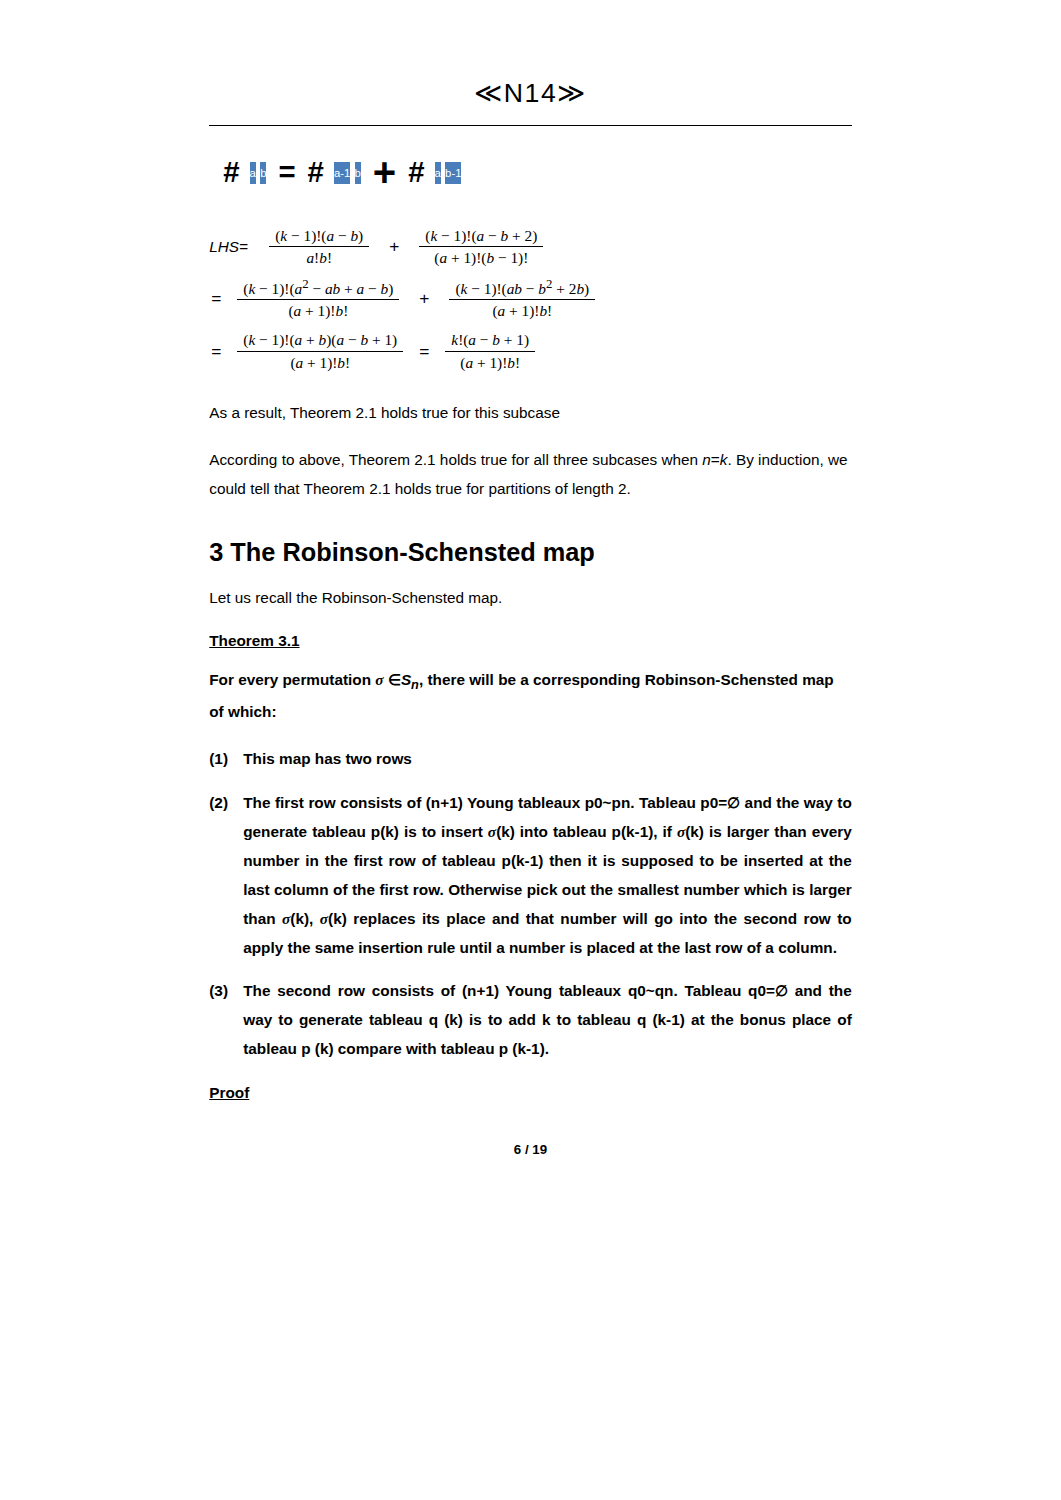≪N14≫
# a b = # a-1 b + # a b-1
LHS= (k − 1)!(a − b) a!b! + (k − 1)!(a − b + 2) (a + 1)!(b − 1)!
= (k − 1)!(a2 − ab + a − b) (a + 1)!b! + (k − 1)!(ab − b2 + 2b) (a + 1)!b!
= (k − 1)!(a + b)(a − b + 1) (a + 1)!b! = k!(a − b + 1) (a + 1)!b!
As a result, Theorem 2.1 holds true for this subcase
According to above, Theorem 2.1 holds true for all three subcases when n=k. By induction, we could tell that Theorem 2.1 holds true for partitions of length 2.
3 The Robinson-Schensted map
Let us recall the Robinson-Schensted map.
Theorem 3.1
For every permutation σ ∈Sn, there will be a corresponding Robinson-Schensted map of which:
This map has two rows
The first row consists of (n+1) Young tableaux p0~pn. Tableau p0=∅ and the way to generate tableau p(k) is to insert σ(k) into tableau p(k-1), if σ(k) is larger than every number in the first row of tableau p(k-1) then it is supposed to be inserted at the last column of the first row. Otherwise pick out the smallest number which is larger than σ(k), σ(k) replaces its place and that number will go into the second row to apply the same insertion rule until a number is placed at the last row of a column.
The second row consists of (n+1) Young tableaux q0~qn. Tableau q0=∅ and the way to generate tableau q (k) is to add k to tableau q (k-1) at the bonus place of tableau p (k) compare with tableau p (k-1).
Proof
6 / 19